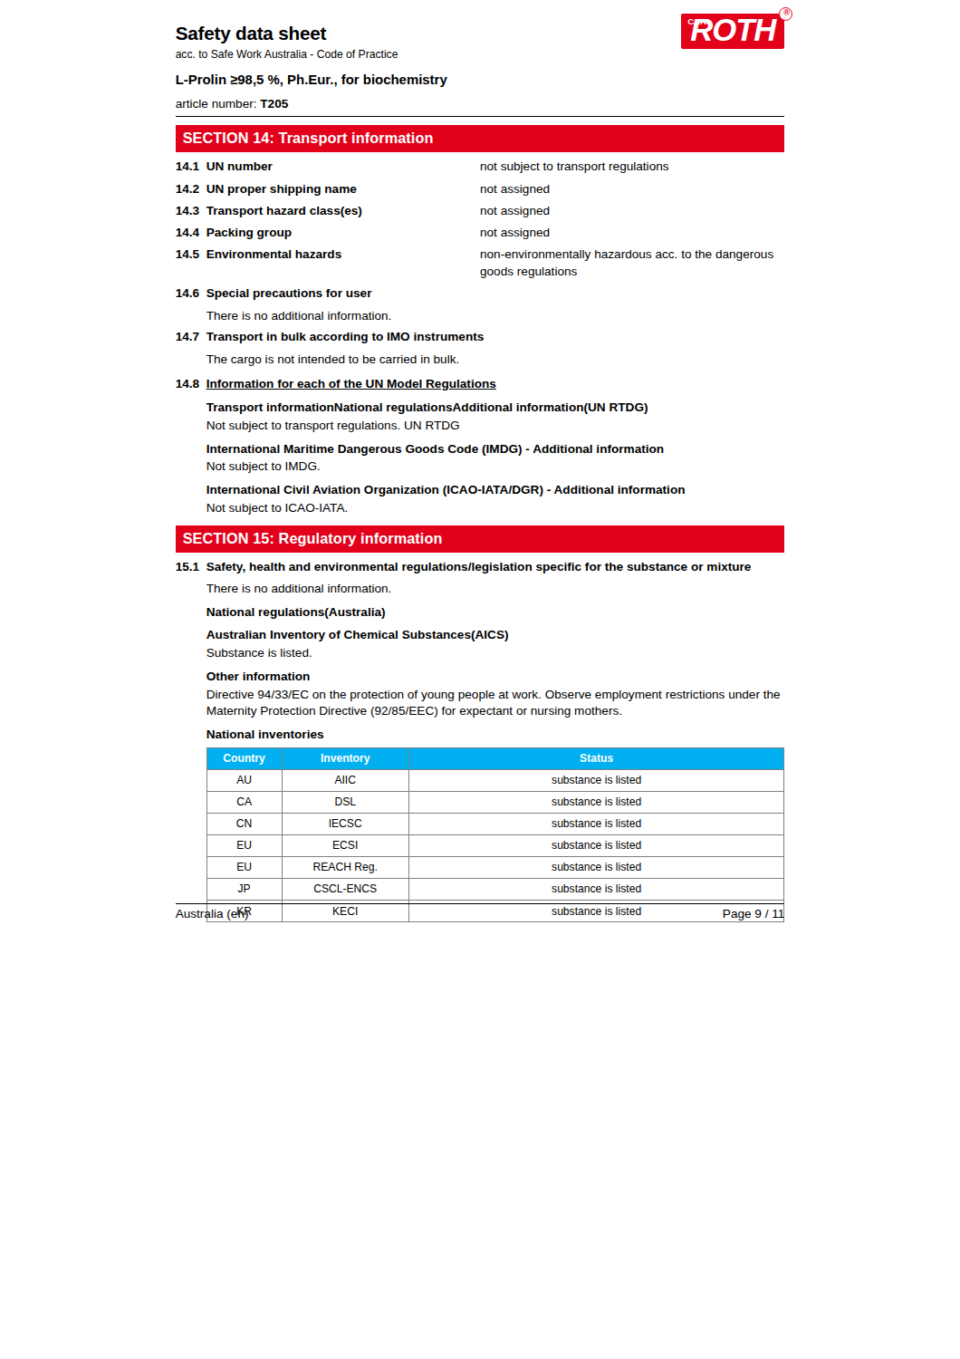CARL ROTH ®
Safety data sheet
acc. to Safe Work Australia - Code of Practice
L-Prolin ≥98,5 %, Ph.Eur., for biochemistry
article number: T205
SECTION 14: Transport information
14.1
UN number
not subject to transport regulations
14.2
UN proper shipping name
not assigned
14.3
Transport hazard class(es)
not assigned
14.4
Packing group
not assigned
14.5
Environmental hazards
non-environmentally hazardous acc. to the dangerous goods regulations
14.6
Special precautions for user
There is no additional information.
14.7
Transport in bulk according to IMO instruments
The cargo is not intended to be carried in bulk.
14.8
Information for each of the UN Model Regulations
Transport informationNational regulationsAdditional information(UN RTDG)
Not subject to transport regulations. UN RTDG
International Maritime Dangerous Goods Code (IMDG) - Additional information
Not subject to IMDG.
International Civil Aviation Organization (ICAO-IATA/DGR) - Additional information
Not subject to ICAO-IATA.
SECTION 15: Regulatory information
15.1
Safety, health and environmental regulations/legislation specific for the substance or mixture
There is no additional information.
National regulations(Australia)
Australian Inventory of Chemical Substances(AICS)
Substance is listed.
Other information
Directive 94/33/EC on the protection of young people at work. Observe employment restrictions under the Maternity Protection Directive (92/85/EEC) for expectant or nursing mothers.
National inventories
| Country | Inventory | Status |
| --- | --- | --- |
| AU | AIIC | substance is listed |
| CA | DSL | substance is listed |
| CN | IECSC | substance is listed |
| EU | ECSI | substance is listed |
| EU | REACH Reg. | substance is listed |
| JP | CSCL-ENCS | substance is listed |
| KR | KECI | substance is listed |
Australia (en)
Page 9 / 11